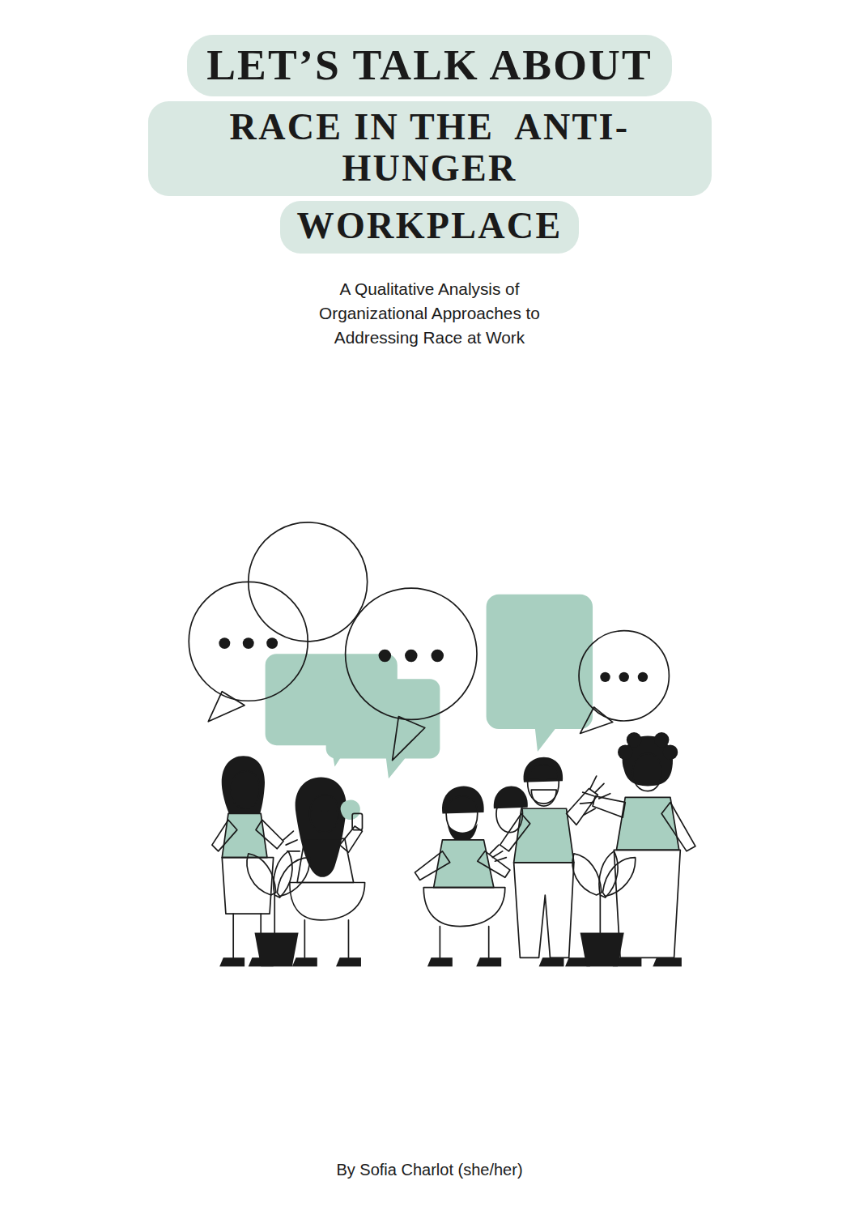Let’s Talk About Race in the Anti-Hunger Workplace
A Qualitative Analysis of Organizational Approaches to Addressing Race at Work
Illustration of people in conversation Line-art drawing of six people standing and sitting, talking together, with large empty speech bubbles above them. Some bubbles are mint green, others white with three dots.
Illustration of a group of people in conversation with speech bubbles above them.
By Sofia Charlot (she/her)